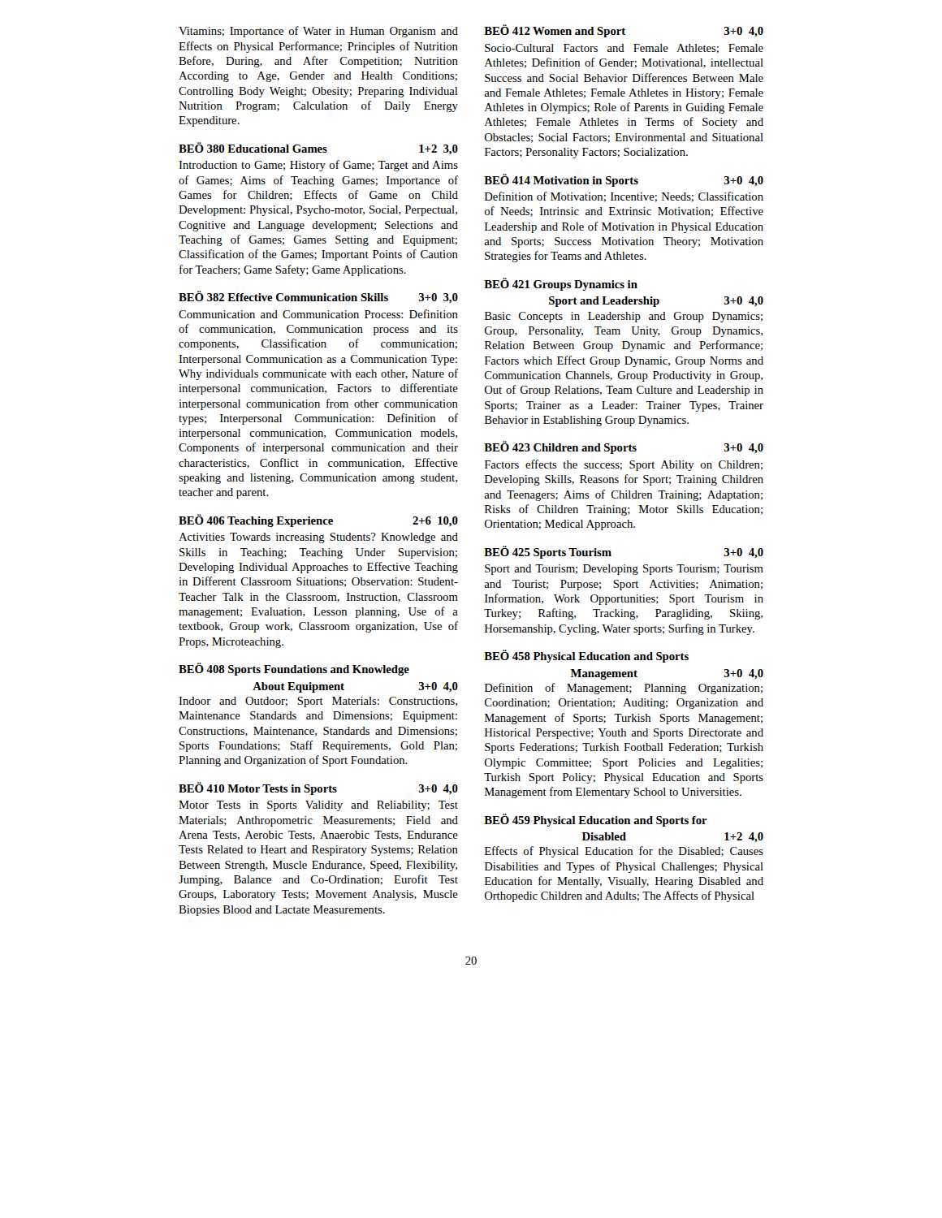Vitamins; Importance of Water in Human Organism and Effects on Physical Performance; Principles of Nutrition Before, During, and After Competition; Nutrition According to Age, Gender and Health Conditions; Controlling Body Weight; Obesity; Preparing Individual Nutrition Program; Calculation of Daily Energy Expenditure.
1+2 3,0 BEÖ 380 Educational Games Introduction to Game; History of Game; Target and Aims of Games; Aims of Teaching Games; Importance of Games for Children; Effects of Game on Child Development: Physical, Psycho-motor, Social, Perpectual, Cognitive and Language development; Selections and Teaching of Games; Games Setting and Equipment; Classification of the Games; Important Points of Caution for Teachers; Game Safety; Game Applications.
3+0 3,0 BEÖ 382 Effective Communication Skills Communication and Communication Process: Definition of communication, Communication process and its components, Classification of communication; Interpersonal Communication as a Communication Type: Why individuals communicate with each other, Nature of interpersonal communication, Factors to differentiate interpersonal communication from other communication types; Interpersonal Communication: Definition of interpersonal communication, Communication models, Components of interpersonal communication and their characteristics, Conflict in communication, Effective speaking and listening, Communication among student, teacher and parent.
2+6 10,0 BEÖ 406 Teaching Experience Activities Towards increasing Students? Knowledge and Skills in Teaching; Teaching Under Supervision; Developing Individual Approaches to Effective Teaching in Different Classroom Situations; Observation: Student-Teacher Talk in the Classroom, Instruction, Classroom management; Evaluation, Lesson planning, Use of a textbook, Group work, Classroom organization, Use of Props, Microteaching.
BEÖ 408 Sports Foundations and Knowledge 3+0 4,0 About Equipment Indoor and Outdoor; Sport Materials: Constructions, Maintenance Standards and Dimensions; Equipment: Constructions, Maintenance, Standards and Dimensions; Sports Foundations; Staff Requirements, Gold Plan; Planning and Organization of Sport Foundation.
3+0 4,0 BEÖ 410 Motor Tests in Sports Motor Tests in Sports Validity and Reliability; Test Materials; Anthropometric Measurements; Field and Arena Tests, Aerobic Tests, Anaerobic Tests, Endurance Tests Related to Heart and Respiratory Systems; Relation Between Strength, Muscle Endurance, Speed, Flexibility, Jumping, Balance and Co-Ordination; Eurofit Test Groups, Laboratory Tests; Movement Analysis, Muscle Biopsies Blood and Lactate Measurements.
3+0 4,0 BEÖ 412 Women and Sport Socio-Cultural Factors and Female Athletes; Female Athletes; Definition of Gender; Motivational, intellectual Success and Social Behavior Differences Between Male and Female Athletes; Female Athletes in History; Female Athletes in Olympics; Role of Parents in Guiding Female Athletes; Female Athletes in Terms of Society and Obstacles; Social Factors; Environmental and Situational Factors; Personality Factors; Socialization.
3+0 4,0 BEÖ 414 Motivation in Sports Definition of Motivation; Incentive; Needs; Classification of Needs; Intrinsic and Extrinsic Motivation; Effective Leadership and Role of Motivation in Physical Education and Sports; Success Motivation Theory; Motivation Strategies for Teams and Athletes.
BEÖ 421 Groups Dynamics in 3+0 4,0 Sport and Leadership Basic Concepts in Leadership and Group Dynamics; Group, Personality, Team Unity, Group Dynamics, Relation Between Group Dynamic and Performance; Factors which Effect Group Dynamic, Group Norms and Communication Channels, Group Productivity in Group, Out of Group Relations, Team Culture and Leadership in Sports; Trainer as a Leader: Trainer Types, Trainer Behavior in Establishing Group Dynamics.
3+0 4,0 BEÖ 423 Children and Sports Factors effects the success; Sport Ability on Children; Developing Skills, Reasons for Sport; Training Children and Teenagers; Aims of Children Training; Adaptation; Risks of Children Training; Motor Skills Education; Orientation; Medical Approach.
3+0 4,0 BEÖ 425 Sports Tourism Sport and Tourism; Developing Sports Tourism; Tourism and Tourist; Purpose; Sport Activities; Animation; Information, Work Opportunities; Sport Tourism in Turkey; Rafting, Tracking, Paragliding, Skiing, Horsemanship, Cycling, Water sports; Surfing in Turkey.
BEÖ 458 Physical Education and Sports 3+0 4,0 Management Definition of Management; Planning Organization; Coordination; Orientation; Auditing; Organization and Management of Sports; Turkish Sports Management; Historical Perspective; Youth and Sports Directorate and Sports Federations; Turkish Football Federation; Turkish Olympic Committee; Sport Policies and Legalities; Turkish Sport Policy; Physical Education and Sports Management from Elementary School to Universities.
BEÖ 459 Physical Education and Sports for 1+2 4,0 Disabled Effects of Physical Education for the Disabled; Causes Disabilities and Types of Physical Challenges; Physical Education for Mentally, Visually, Hearing Disabled and Orthopedic Children and Adults; The Affects of Physical
20